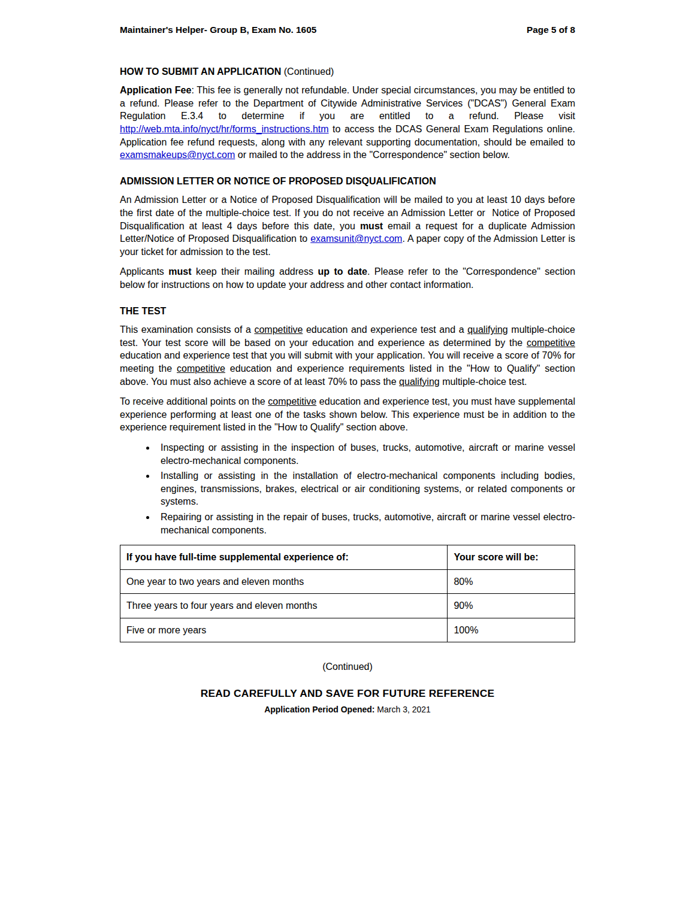Maintainer's Helper- Group B, Exam No. 1605 Page 5 of 8
HOW TO SUBMIT AN APPLICATION (Continued)
Application Fee: This fee is generally not refundable. Under special circumstances, you may be entitled to a refund. Please refer to the Department of Citywide Administrative Services ("DCAS") General Exam Regulation E.3.4 to determine if you are entitled to a refund. Please visit http://web.mta.info/nyct/hr/forms_instructions.htm to access the DCAS General Exam Regulations online. Application fee refund requests, along with any relevant supporting documentation, should be emailed to examsmakeups@nyct.com or mailed to the address in the "Correspondence" section below.
ADMISSION LETTER OR NOTICE OF PROPOSED DISQUALIFICATION
An Admission Letter or a Notice of Proposed Disqualification will be mailed to you at least 10 days before the first date of the multiple-choice test. If you do not receive an Admission Letter or Notice of Proposed Disqualification at least 4 days before this date, you must email a request for a duplicate Admission Letter/Notice of Proposed Disqualification to examsunit@nyct.com. A paper copy of the Admission Letter is your ticket for admission to the test.
Applicants must keep their mailing address up to date. Please refer to the "Correspondence" section below for instructions on how to update your address and other contact information.
THE TEST
This examination consists of a competitive education and experience test and a qualifying multiple-choice test. Your test score will be based on your education and experience as determined by the competitive education and experience test that you will submit with your application. You will receive a score of 70% for meeting the competitive education and experience requirements listed in the "How to Qualify" section above. You must also achieve a score of at least 70% to pass the qualifying multiple-choice test.
To receive additional points on the competitive education and experience test, you must have supplemental experience performing at least one of the tasks shown below. This experience must be in addition to the experience requirement listed in the "How to Qualify" section above.
Inspecting or assisting in the inspection of buses, trucks, automotive, aircraft or marine vessel electro-mechanical components.
Installing or assisting in the installation of electro-mechanical components including bodies, engines, transmissions, brakes, electrical or air conditioning systems, or related components or systems.
Repairing or assisting in the repair of buses, trucks, automotive, aircraft or marine vessel electro-mechanical components.
| If you have full-time supplemental experience of: | Your score will be: |
| --- | --- |
| One year to two years and eleven months | 80% |
| Three years to four years and eleven months | 90% |
| Five or more years | 100% |
(Continued)
READ CAREFULLY AND SAVE FOR FUTURE REFERENCE
Application Period Opened: March 3, 2021